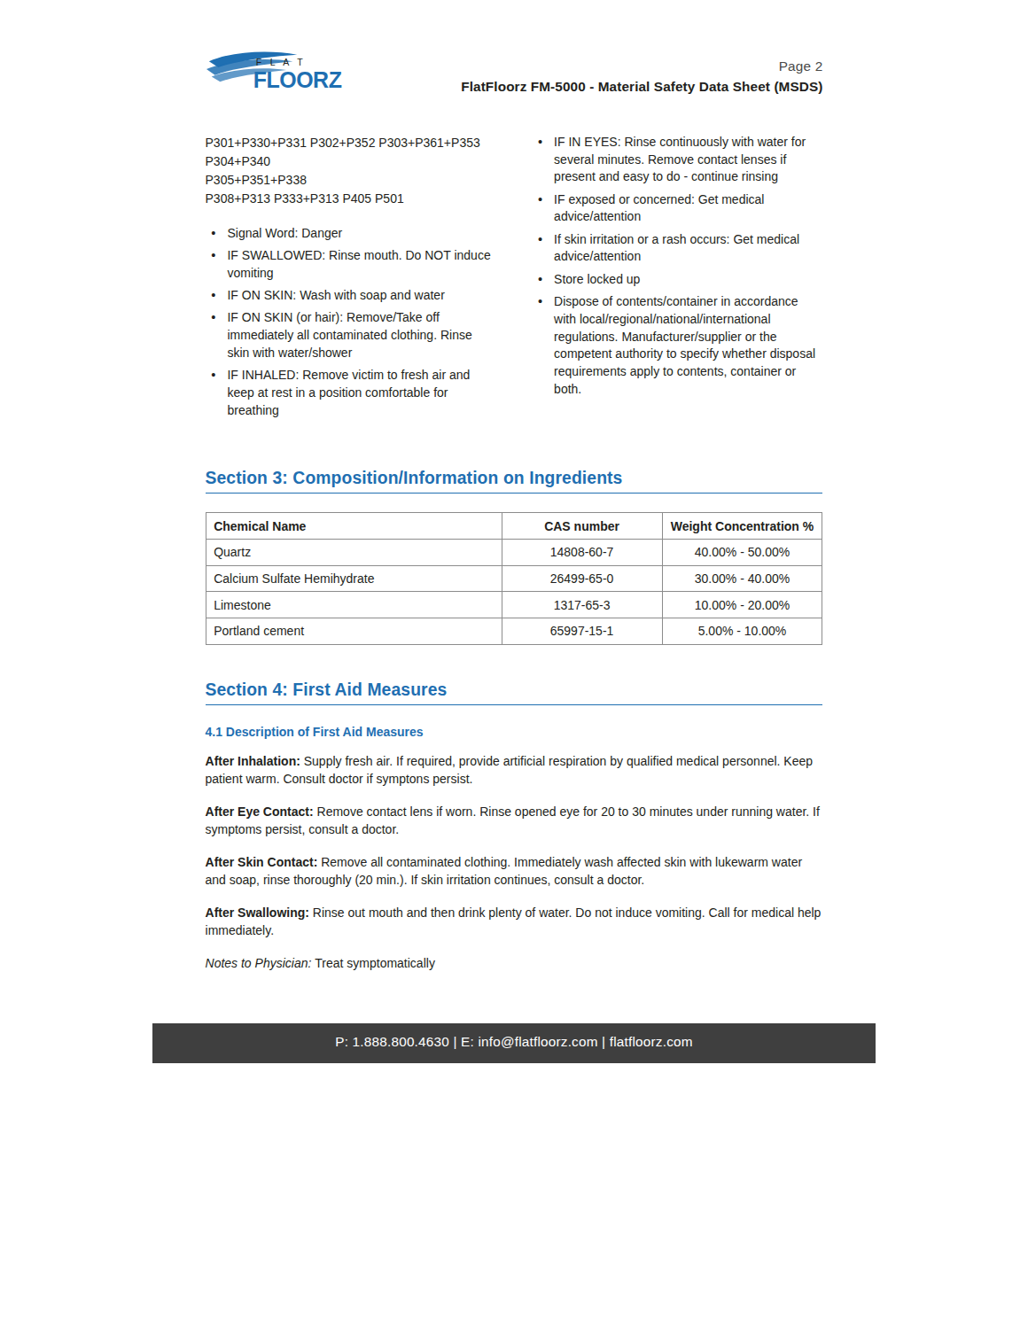F L A T FLOORZ
Page 2
FlatFloorz FM-5000 - Material Safety Data Sheet (MSDS)
P301+P330+P331 P302+P352 P303+P361+P353
P304+P340
P305+P351+P338
P308+P313 P333+P313 P405 P501
Signal Word: Danger
IF SWALLOWED: Rinse mouth. Do NOT induce vomiting
IF ON SKIN: Wash with soap and water
IF ON SKIN (or hair): Remove/Take off immediately all contaminated clothing. Rinse skin with water/shower
IF INHALED: Remove victim to fresh air and keep at rest in a position comfortable for breathing
IF IN EYES: Rinse continuously with water for several minutes. Remove contact lenses if present and easy to do - continue rinsing
IF exposed or concerned: Get medical advice/attention
If skin irritation or a rash occurs: Get medical advice/attention
Store locked up
Dispose of contents/container in accordance with local/regional/national/international regulations. Manufacturer/supplier or the competent authority to specify whether disposal requirements apply to contents, container or both.
Section 3: Composition/Information on Ingredients
| Chemical Name | CAS number | Weight Concentration % |
| --- | --- | --- |
| Quartz | 14808-60-7 | 40.00% - 50.00% |
| Calcium Sulfate Hemihydrate | 26499-65-0 | 30.00% - 40.00% |
| Limestone | 1317-65-3 | 10.00% - 20.00% |
| Portland cement | 65997-15-1 | 5.00% - 10.00% |
Section 4: First Aid Measures
4.1 Description of First Aid Measures
After Inhalation: Supply fresh air. If required, provide artificial respiration by qualified medical personnel. Keep patient warm. Consult doctor if symptons persist.
After Eye Contact: Remove contact lens if worn. Rinse opened eye for 20 to 30 minutes under running water. If symptoms persist, consult a doctor.
After Skin Contact: Remove all contaminated clothing. Immediately wash affected skin with lukewarm water and soap, rinse thoroughly (20 min.). If skin irritation continues, consult a doctor.
After Swallowing: Rinse out mouth and then drink plenty of water. Do not induce vomiting. Call for medical help immediately.
Notes to Physician: Treat symptomatically
P: 1.888.800.4630 | E: info@flatfloorz.com | flatfloorz.com